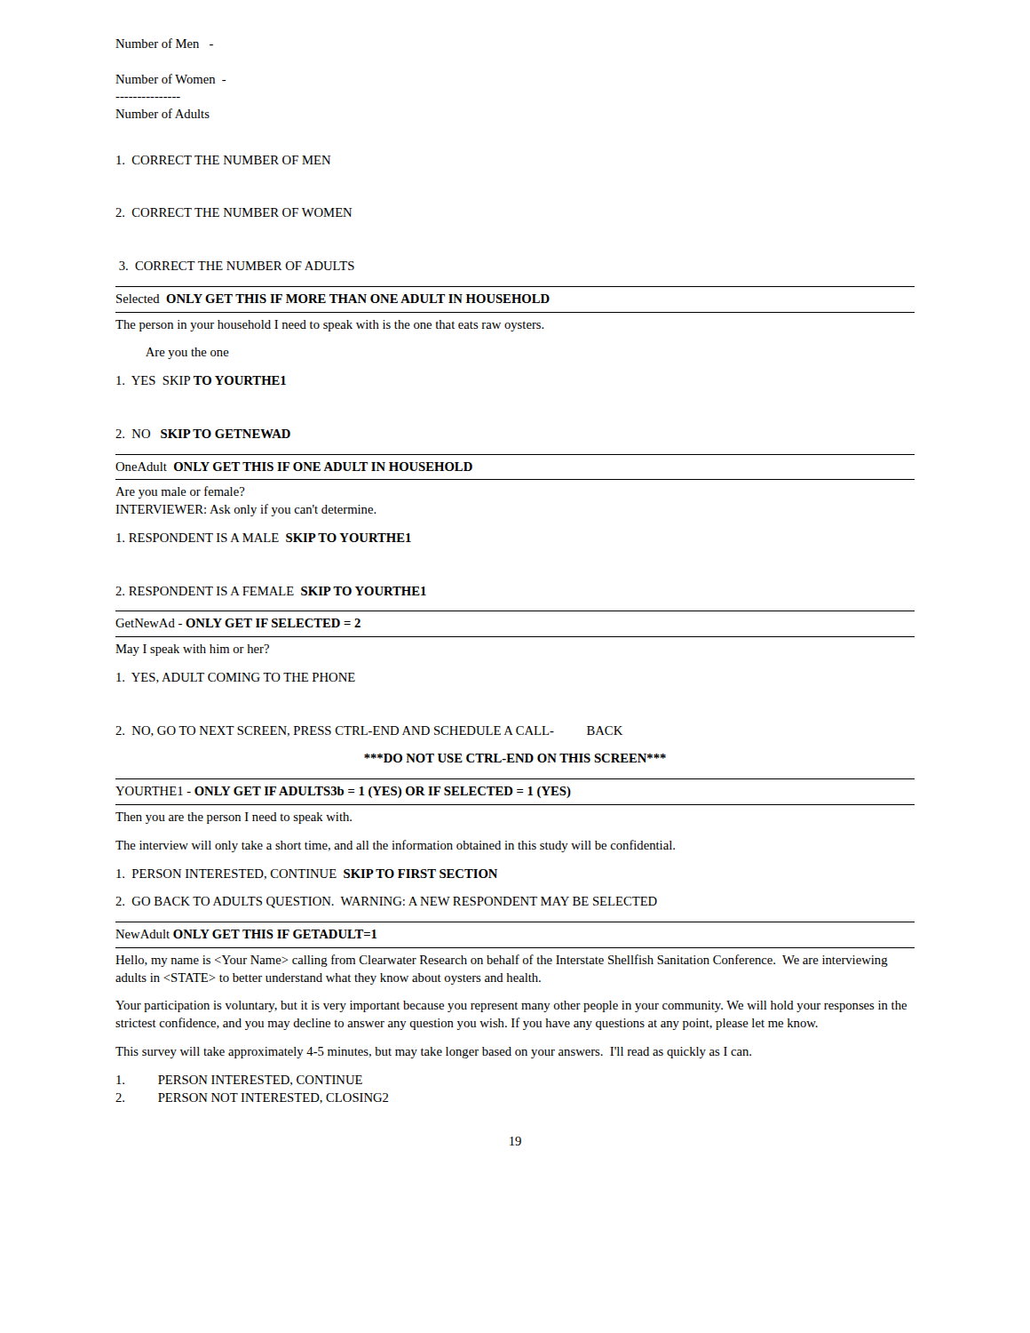Number of Men -
Number of Women -
---------------
Number of Adults
1. CORRECT THE NUMBER OF MEN
2. CORRECT THE NUMBER OF WOMEN
3. CORRECT THE NUMBER OF ADULTS
Selected ONLY GET THIS IF MORE THAN ONE ADULT IN HOUSEHOLD
The person in your household I need to speak with is the one that eats raw oysters.
Are you the one
1. YES SKIP TO YOURTHE1
2. NO SKIP TO GETNEWAD
OneAdult ONLY GET THIS IF ONE ADULT IN HOUSEHOLD
Are you male or female?
INTERVIEWER: Ask only if you can't determine.
1. RESPONDENT IS A MALE SKIP TO YOURTHE1
2. RESPONDENT IS A FEMALE SKIP TO YOURTHE1
GetNewAd - ONLY GET IF SELECTED = 2
May I speak with him or her?
1. YES, ADULT COMING TO THE PHONE
2. NO, GO TO NEXT SCREEN, PRESS CTRL-END AND SCHEDULE A CALL- BACK
***DO NOT USE CTRL-END ON THIS SCREEN***
YOURTHE1 - ONLY GET IF ADULTS3b = 1 (YES) OR IF SELECTED = 1 (YES)
Then you are the person I need to speak with.
The interview will only take a short time, and all the information obtained in this study will be confidential.
1. PERSON INTERESTED, CONTINUE SKIP TO FIRST SECTION
2. GO BACK TO ADULTS QUESTION. WARNING: A NEW RESPONDENT MAY BE SELECTED
NewAdult ONLY GET THIS IF GETADULT=1
Hello, my name is <Your Name> calling from Clearwater Research on behalf of the Interstate Shellfish Sanitation Conference. We are interviewing adults in <STATE> to better understand what they know about oysters and health.
Your participation is voluntary, but it is very important because you represent many other people in your community. We will hold your responses in the strictest confidence, and you may decline to answer any question you wish. If you have any questions at any point, please let me know.
This survey will take approximately 4-5 minutes, but may take longer based on your answers. I'll read as quickly as I can.
1. PERSON INTERESTED, CONTINUE
2. PERSON NOT INTERESTED, CLOSING2
19